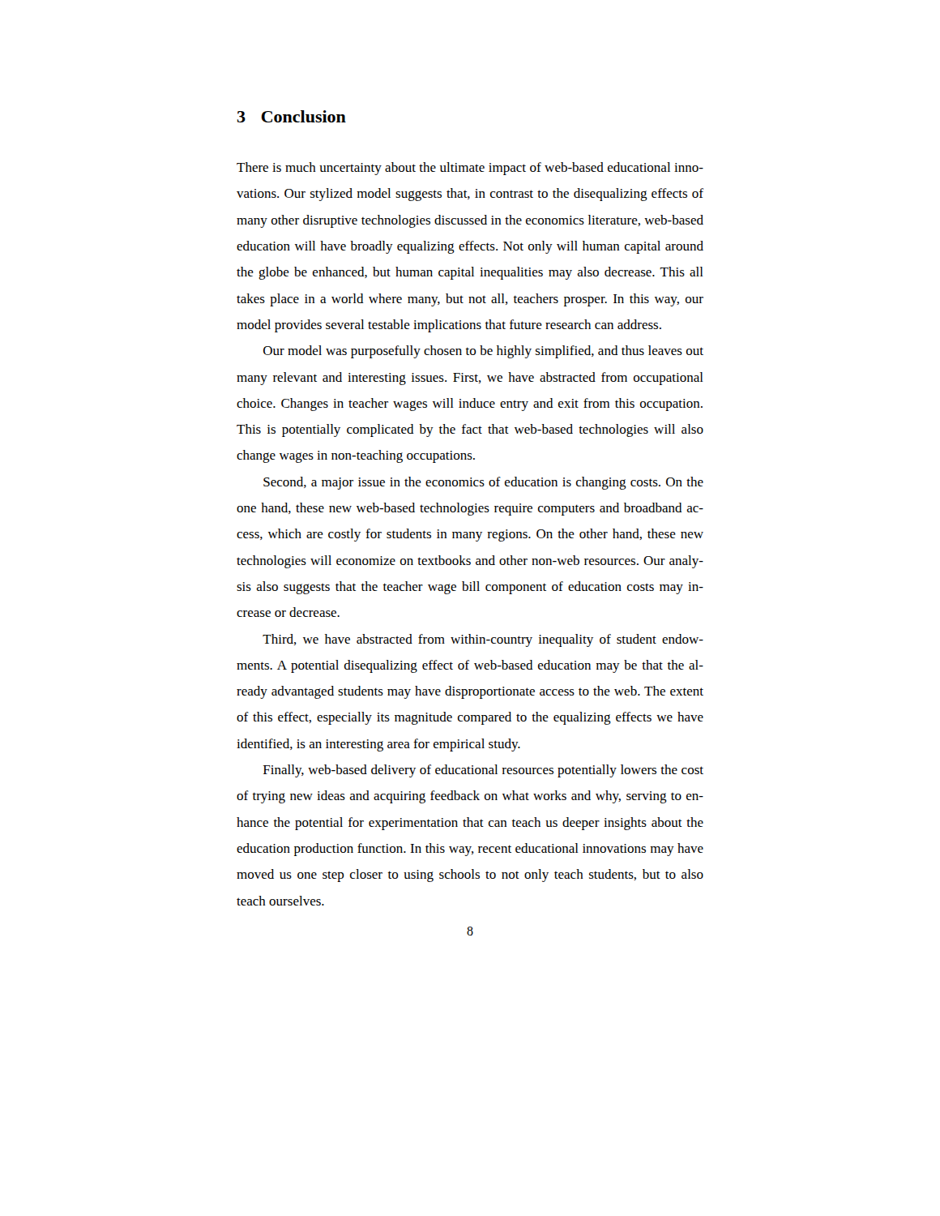3 Conclusion
There is much uncertainty about the ultimate impact of web-based educational innovations. Our stylized model suggests that, in contrast to the disequalizing effects of many other disruptive technologies discussed in the economics literature, web-based education will have broadly equalizing effects. Not only will human capital around the globe be enhanced, but human capital inequalities may also decrease. This all takes place in a world where many, but not all, teachers prosper. In this way, our model provides several testable implications that future research can address.
Our model was purposefully chosen to be highly simplified, and thus leaves out many relevant and interesting issues. First, we have abstracted from occupational choice. Changes in teacher wages will induce entry and exit from this occupation. This is potentially complicated by the fact that web-based technologies will also change wages in non-teaching occupations.
Second, a major issue in the economics of education is changing costs. On the one hand, these new web-based technologies require computers and broadband access, which are costly for students in many regions. On the other hand, these new technologies will economize on textbooks and other non-web resources. Our analysis also suggests that the teacher wage bill component of education costs may increase or decrease.
Third, we have abstracted from within-country inequality of student endowments. A potential disequalizing effect of web-based education may be that the already advantaged students may have disproportionate access to the web. The extent of this effect, especially its magnitude compared to the equalizing effects we have identified, is an interesting area for empirical study.
Finally, web-based delivery of educational resources potentially lowers the cost of trying new ideas and acquiring feedback on what works and why, serving to enhance the potential for experimentation that can teach us deeper insights about the education production function. In this way, recent educational innovations may have moved us one step closer to using schools to not only teach students, but to also teach ourselves.
8